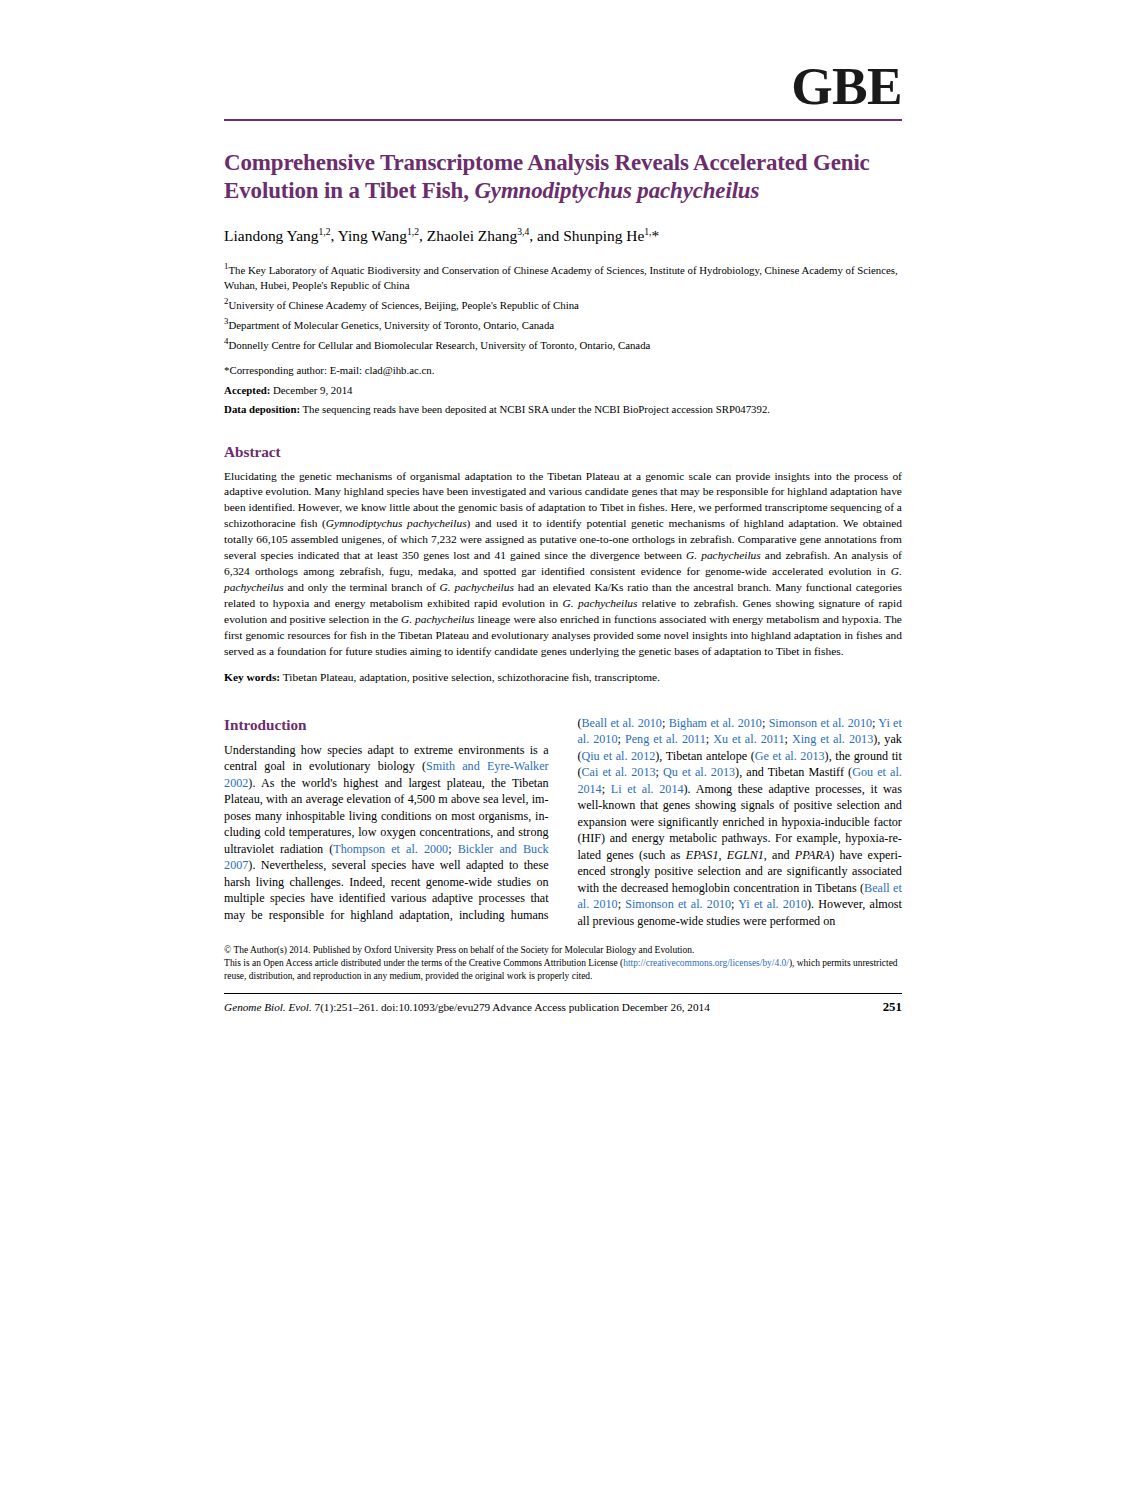GBE
Comprehensive Transcriptome Analysis Reveals Accelerated Genic Evolution in a Tibet Fish, Gymnodiptychus pachycheilus
Liandong Yang1,2, Ying Wang1,2, Zhaolei Zhang3,4, and Shunping He1,*
1The Key Laboratory of Aquatic Biodiversity and Conservation of Chinese Academy of Sciences, Institute of Hydrobiology, Chinese Academy of Sciences, Wuhan, Hubei, People's Republic of China
2University of Chinese Academy of Sciences, Beijing, People's Republic of China
3Department of Molecular Genetics, University of Toronto, Ontario, Canada
4Donnelly Centre for Cellular and Biomolecular Research, University of Toronto, Ontario, Canada
*Corresponding author: E-mail: clad@ihb.ac.cn.
Accepted: December 9, 2014
Data deposition: The sequencing reads have been deposited at NCBI SRA under the NCBI BioProject accession SRP047392.
Abstract
Elucidating the genetic mechanisms of organismal adaptation to the Tibetan Plateau at a genomic scale can provide insights into the process of adaptive evolution. Many highland species have been investigated and various candidate genes that may be responsible for highland adaptation have been identified. However, we know little about the genomic basis of adaptation to Tibet in fishes. Here, we performed transcriptome sequencing of a schizothoracine fish (Gymnodiptychus pachycheilus) and used it to identify potential genetic mechanisms of highland adaptation. We obtained totally 66,105 assembled unigenes, of which 7,232 were assigned as putative one-to-one orthologs in zebrafish. Comparative gene annotations from several species indicated that at least 350 genes lost and 41 gained since the divergence between G. pachycheilus and zebrafish. An analysis of 6,324 orthologs among zebrafish, fugu, medaka, and spotted gar identified consistent evidence for genome-wide accelerated evolution in G. pachycheilus and only the terminal branch of G. pachycheilus had an elevated Ka/Ks ratio than the ancestral branch. Many functional categories related to hypoxia and energy metabolism exhibited rapid evolution in G. pachycheilus relative to zebrafish. Genes showing signature of rapid evolution and positive selection in the G. pachycheilus lineage were also enriched in functions associated with energy metabolism and hypoxia. The first genomic resources for fish in the Tibetan Plateau and evolutionary analyses provided some novel insights into highland adaptation in fishes and served as a foundation for future studies aiming to identify candidate genes underlying the genetic bases of adaptation to Tibet in fishes.
Key words: Tibetan Plateau, adaptation, positive selection, schizothoracine fish, transcriptome.
Introduction
Understanding how species adapt to extreme environments is a central goal in evolutionary biology (Smith and Eyre-Walker 2002). As the world's highest and largest plateau, the Tibetan Plateau, with an average elevation of 4,500 m above sea level, imposes many inhospitable living conditions on most organisms, including cold temperatures, low oxygen concentrations, and strong ultraviolet radiation (Thompson et al. 2000; Bickler and Buck 2007). Nevertheless, several species have well adapted to these harsh living challenges. Indeed, recent genome-wide studies on multiple species have identified various adaptive processes that may be responsible for highland adaptation, including humans (Beall et al. 2010; Bigham et al. 2010; Simonson et al. 2010; Yi et al. 2010; Peng et al. 2011; Xu et al. 2011; Xing et al. 2013), yak (Qiu et al. 2012), Tibetan antelope (Ge et al. 2013), the ground tit (Cai et al. 2013; Qu et al. 2013), and Tibetan Mastiff (Gou et al. 2014; Li et al. 2014). Among these adaptive processes, it was well-known that genes showing signals of positive selection and expansion were significantly enriched in hypoxia-inducible factor (HIF) and energy metabolic pathways. For example, hypoxia-related genes (such as EPAS1, EGLN1, and PPARA) have experienced strongly positive selection and are significantly associated with the decreased hemoglobin concentration in Tibetans (Beall et al. 2010; Simonson et al. 2010; Yi et al. 2010). However, almost all previous genome-wide studies were performed on
© The Author(s) 2014. Published by Oxford University Press on behalf of the Society for Molecular Biology and Evolution.
This is an Open Access article distributed under the terms of the Creative Commons Attribution License (http://creativecommons.org/licenses/by/4.0/), which permits unrestricted reuse, distribution, and reproduction in any medium, provided the original work is properly cited.
Genome Biol. Evol. 7(1):251–261. doi:10.1093/gbe/evu279 Advance Access publication December 26, 2014
251